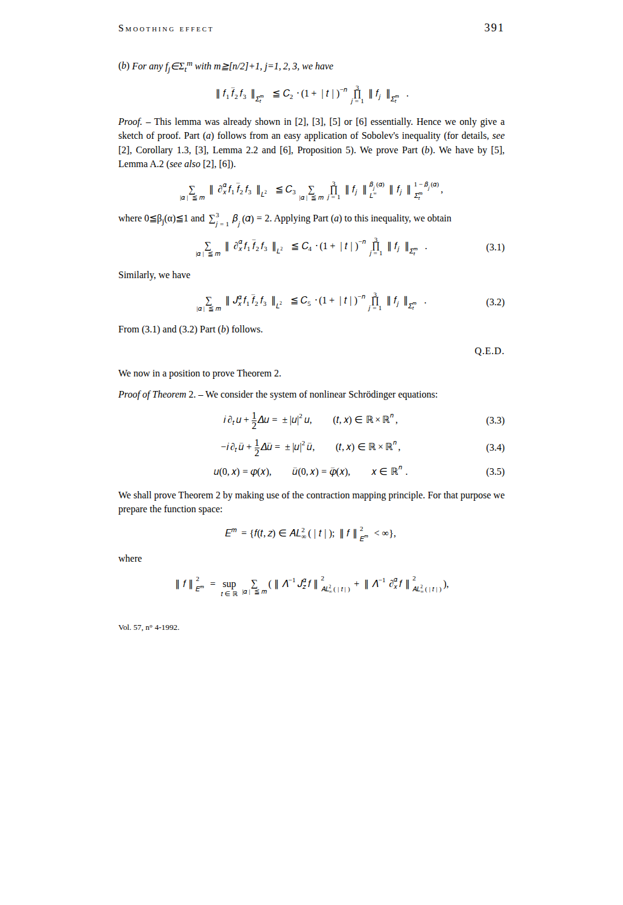Smoothing effect 391
(b) For any fj∈Σtm with m≧[n/2]+1, j=1, 2, 3, we have
∥ f1 f¯2 f3 ∥Σtm ≦ C2 ⋅ (1+|t|) −n ∏ j=1 3 ∥ fj ∥Σtm .
Proof. – This lemma was already shown in [2], [3], [5] or [6] essentially. Hence we only give a sketch of proof. Part (a) follows from an easy application of Sobolev's inequality (for details, see [2], Corollary 1.3, [3], Lemma 2.2 and [6], Proposition 5). We prove Part (b). We have by [5], Lemma A.2 (see also [2], [6]).
∑ |α|≦m ∥ ∂xα f1 f¯2 f3 ∥L2 ≦ C3 ∑ |α|≦m ∏ j=1 3 ∥fj∥ L∞ βj(α) ∥fj∥ Σtm 1−βj(α) ,
where 0≦βj(α)≦1 and ∑ j=1 3 βj (α) =2 . Applying Part (a) to this inequality, we obtain
∑ |α|≦m ∥ ∂xα f1 f¯2 f3 ∥L2 ≦ C4 ⋅ (1+|t|) −n ∏ j=1 3 ∥ fj ∥Σtm . (3.1)
Similarly, we have
∑ |α|≦m ∥ Jxα f1 f¯2 f3 ∥L2 ≦ C5 ⋅ (1+|t|) −n ∏ j=1 3 ∥ fj ∥Σtm . (3.2)
From (3.1) and (3.2) Part (b) follows.
Q.E.D.
We now in a position to prove Theorem 2.
Proof of Theorem 2. – We consider the system of nonlinear Schrödinger equations:
i∂tu + 12 Δu = ± |u|2 u , (t,x) ∈ ℝ×ℝn , (3.3)
−i∂tu¯ + 12 Δu¯ = ± |u|2 u¯ , (t,x) ∈ ℝ×ℝn , (3.4)
u(0,x) = φ(x) , u¯(0,x) = φ¯(x) , x∈ℝn . (3.5)
We shall prove Theorem 2 by making use of the contraction mapping principle. For that purpose we prepare the function space:
Em = { f(t,z) ∈ AL∞2 (|t|) ; ∥f∥ Em 2 <∞ } ,
where
∥f∥ Em 2 = sup t∈ℝ ∑ |α|≦m ( ∥Λ−1Jzαf∥ AL∞2(|t|) 2 + ∥Λ−1∂xαf∥ AL∞2(|t|) 2 ) ,
Vol. 57, n° 4-1992.